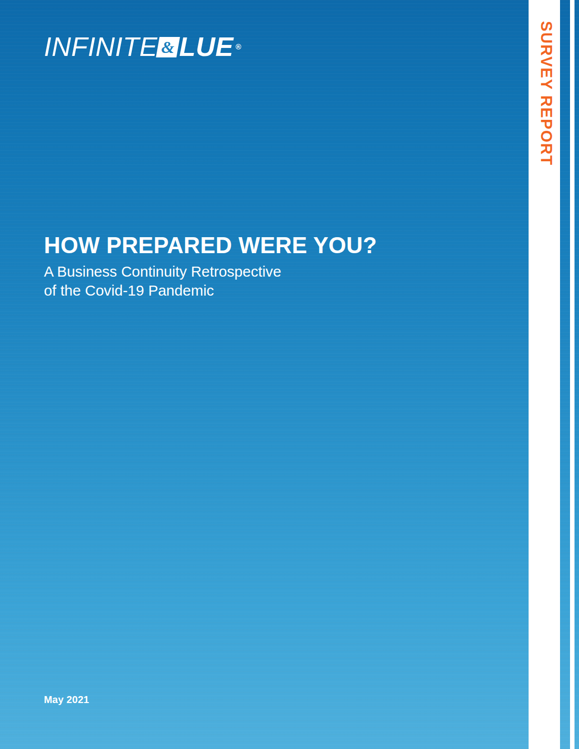INFINITE&LUE®
How Prepared Were You?
A Business Continuity Retrospective
of the Covid-19 Pandemic
May 2021
Survey Report